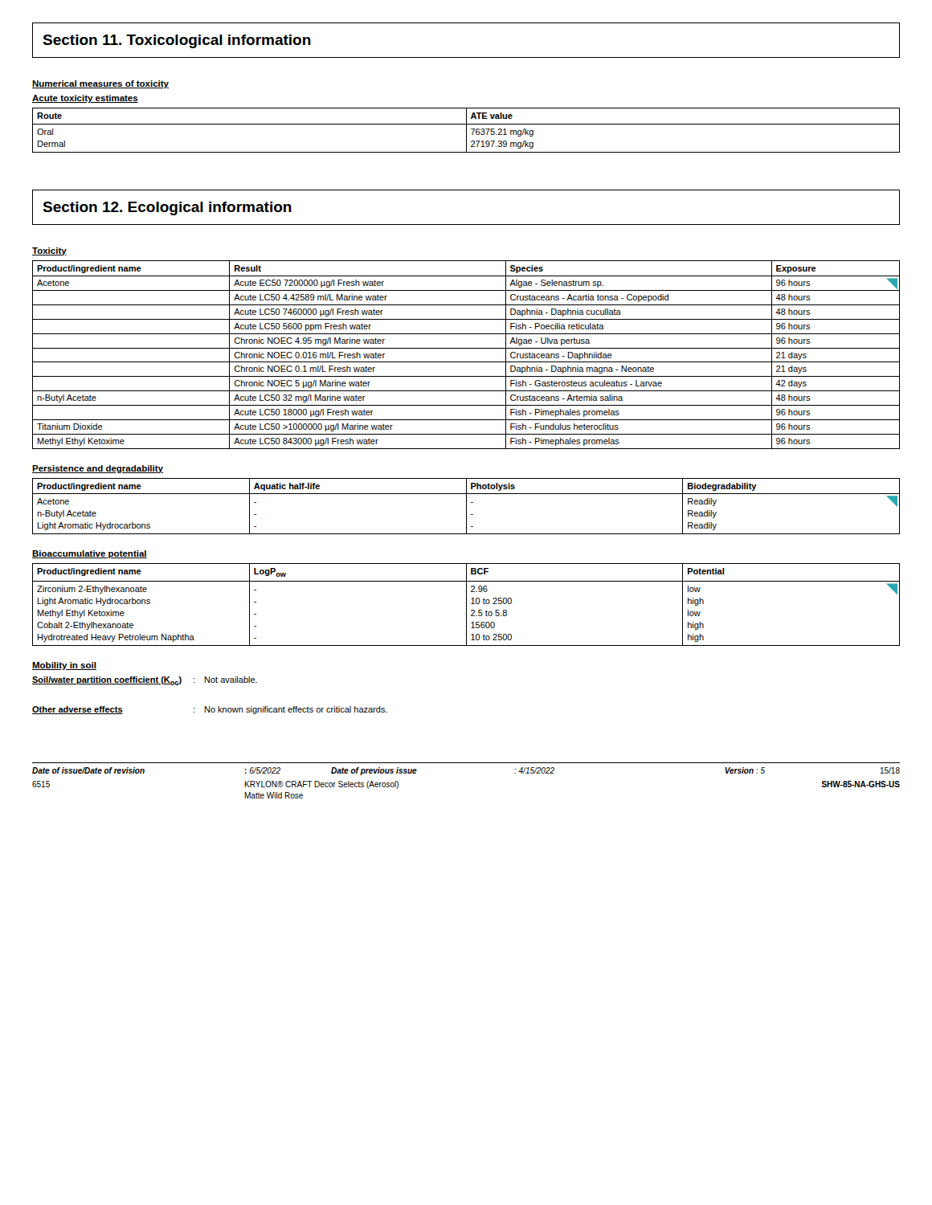Section 11. Toxicological information
Numerical measures of toxicity
Acute toxicity estimates
| Route | ATE value |
| --- | --- |
| Oral Dermal | 76375.21 mg/kg 27197.39 mg/kg |
Section 12. Ecological information
Toxicity
| Product/ingredient name | Result | Species | Exposure |
| --- | --- | --- | --- |
| Acetone | Acute EC50 7200000 µg/l Fresh water | Algae - Selenastrum sp. | 96 hours |
| | Acute LC50 4.42589 ml/L Marine water | Crustaceans - Acartia tonsa - Copepodid | 48 hours |
| | Acute LC50 7460000 µg/l Fresh water | Daphnia - Daphnia cucullata | 48 hours |
| | Acute LC50 5600 ppm Fresh water | Fish - Poecilia reticulata | 96 hours |
| | Chronic NOEC 4.95 mg/l Marine water | Algae - Ulva pertusa | 96 hours |
| | Chronic NOEC 0.016 ml/L Fresh water | Crustaceans - Daphniidae | 21 days |
| | Chronic NOEC 0.1 ml/L Fresh water | Daphnia - Daphnia magna - Neonate | 21 days |
| | Chronic NOEC 5 µg/l Marine water | Fish - Gasterosteus aculeatus - Larvae | 42 days |
| n-Butyl Acetate | Acute LC50 32 mg/l Marine water | Crustaceans - Artemia salina | 48 hours |
| | Acute LC50 18000 µg/l Fresh water | Fish - Pimephales promelas | 96 hours |
| Titanium Dioxide | Acute LC50 >1000000 µg/l Marine water | Fish - Fundulus heteroclitus | 96 hours |
| Methyl Ethyl Ketoxime | Acute LC50 843000 µg/l Fresh water | Fish - Pimephales promelas | 96 hours |
Persistence and degradability
| Product/ingredient name | Aquatic half-life | Photolysis | Biodegradability |
| --- | --- | --- | --- |
| Acetone n-Butyl Acetate Light Aromatic Hydrocarbons | - - - | - - - | Readily Readily Readily |
Bioaccumulative potential
| Product/ingredient name | LogP ow | BCF | Potential |
| --- | --- | --- | --- |
| Zirconium 2-Ethylhexanoate Light Aromatic Hydrocarbons Methyl Ethyl Ketoxime Cobalt 2-Ethylhexanoate Hydrotreated Heavy Petroleum Naphtha | - - - - - | 2.96 10 to 2500 2.5 to 5.8 15600 10 to 2500 | low high low high high |
Mobility in soil
Soil/water partition coefficient (Koc)
:
Not available.
Other adverse effects
:
No known significant effects or critical hazards.
| Date of issue/Date of revision | : 6/5/2022 | Date of previous issue | : 4/15/2022 | Version : 5 | | 15/18 |
| 6515 | KRYLON® CRAFT Decor Selects (Aerosol) Matte Wild Rose | SHW-85-NA-GHS-US |